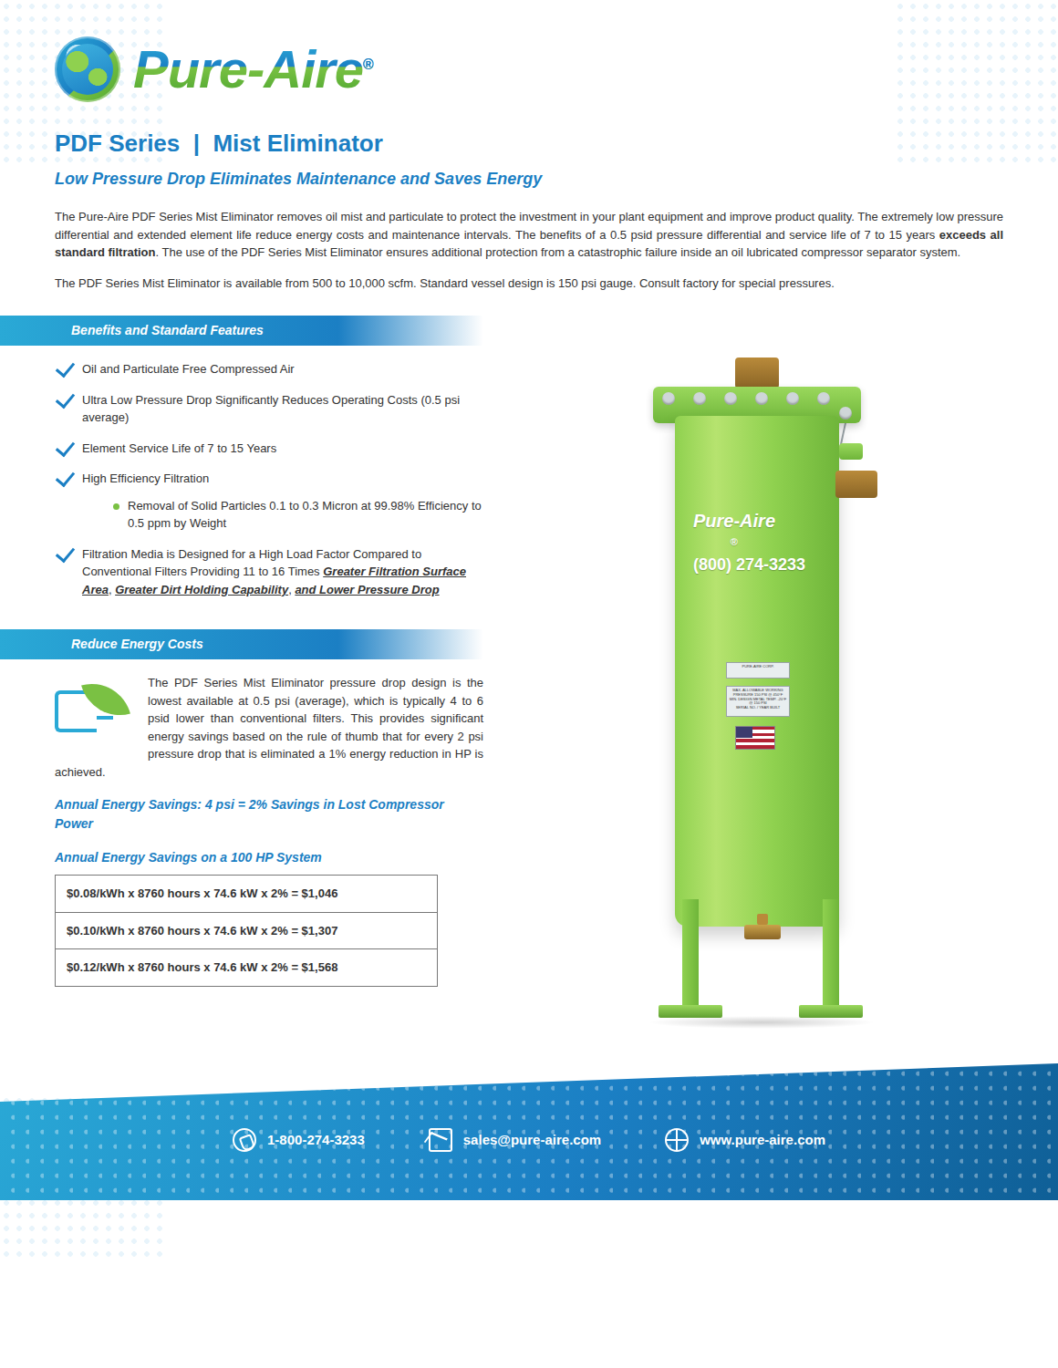Pure-Aire®
PDF Series | Mist Eliminator
Low Pressure Drop Eliminates Maintenance and Saves Energy
The Pure-Aire PDF Series Mist Eliminator removes oil mist and particulate to protect the investment in your plant equipment and improve product quality. The extremely low pressure differential and extended element life reduce energy costs and maintenance intervals. The benefits of a 0.5 psid pressure differential and service life of 7 to 15 years exceeds all standard filtration. The use of the PDF Series Mist Eliminator ensures additional protection from a catastrophic failure inside an oil lubricated compressor separator system.
The PDF Series Mist Eliminator is available from 500 to 10,000 scfm. Standard vessel design is 150 psi gauge. Consult factory for special pressures.
Benefits and Standard Features
Oil and Particulate Free Compressed Air
Ultra Low Pressure Drop Significantly Reduces Operating Costs (0.5 psi average)
Element Service Life of 7 to 15 Years
High Efficiency Filtration
Removal of Solid Particles 0.1 to 0.3 Micron at 99.98% Efficiency to 0.5 ppm by Weight
Filtration Media is Designed for a High Load Factor Compared to Conventional Filters Providing 11 to 16 Times Greater Filtration Surface Area, Greater Dirt Holding Capability, and Lower Pressure Drop
Reduce Energy Costs
The PDF Series Mist Eliminator pressure drop design is the lowest available at 0.5 psi (average), which is typically 4 to 6 psid lower than conventional filters. This provides significant energy savings based on the rule of thumb that for every 2 psi pressure drop that is eliminated a 1% energy reduction in HP is achieved.
Annual Energy Savings: 4 psi = 2% Savings in Lost Compressor Power
Annual Energy Savings on a 100 HP System
| $0.08/kWh x 8760 hours x 74.6 kW x 2% = $1,046 |
| $0.10/kWh x 8760 hours x 74.6 kW x 2% = $1,307 |
| $0.12/kWh x 8760 hours x 74.6 kW x 2% = $1,568 |
Pure-Aire®
(800) 274-3233
PURE-AIRE CORP.
MAX. ALLOWABLE WORKING PRESSURE 150 PSI @ 450°F
MIN. DESIGN METAL TEMP. -20°F @ 150 PSI
SERIAL NO. / YEAR BUILT
1-800-274-3233
sales@pure-aire.com
www.pure-aire.com